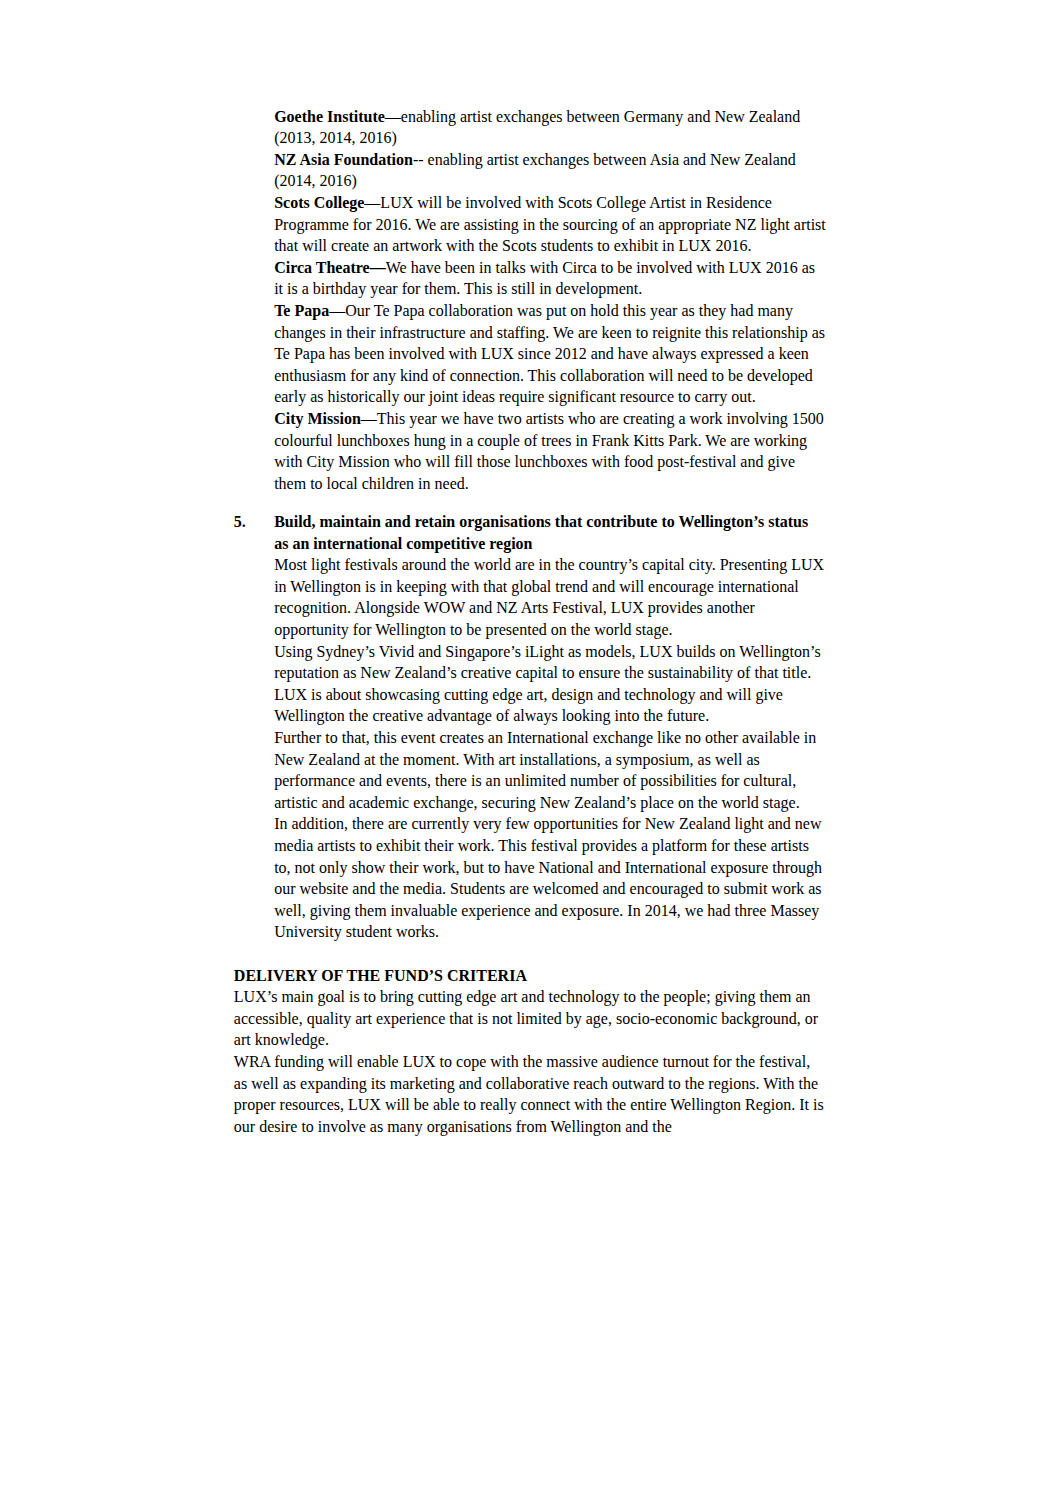Goethe Institute—enabling artist exchanges between Germany and New Zealand (2013, 2014, 2016)
NZ Asia Foundation-- enabling artist exchanges between Asia and New Zealand (2014, 2016)
Scots College—LUX will be involved with Scots College Artist in Residence Programme for 2016. We are assisting in the sourcing of an appropriate NZ light artist that will create an artwork with the Scots students to exhibit in LUX 2016.
Circa Theatre—We have been in talks with Circa to be involved with LUX 2016 as it is a birthday year for them. This is still in development.
Te Papa—Our Te Papa collaboration was put on hold this year as they had many changes in their infrastructure and staffing. We are keen to reignite this relationship as Te Papa has been involved with LUX since 2012 and have always expressed a keen enthusiasm for any kind of connection. This collaboration will need to be developed early as historically our joint ideas require significant resource to carry out.
City Mission—This year we have two artists who are creating a work involving 1500 colourful lunchboxes hung in a couple of trees in Frank Kitts Park. We are working with City Mission who will fill those lunchboxes with food post-festival and give them to local children in need.
Build, maintain and retain organisations that contribute to Wellington’s status as an international competitive region
Most light festivals around the world are in the country’s capital city. Presenting LUX in Wellington is in keeping with that global trend and will encourage international recognition. Alongside WOW and NZ Arts Festival, LUX provides another opportunity for Wellington to be presented on the world stage.
Using Sydney’s Vivid and Singapore’s iLight as models, LUX builds on Wellington’s reputation as New Zealand’s creative capital to ensure the sustainability of that title. LUX is about showcasing cutting edge art, design and technology and will give Wellington the creative advantage of always looking into the future.
Further to that, this event creates an International exchange like no other available in New Zealand at the moment. With art installations, a symposium, as well as performance and events, there is an unlimited number of possibilities for cultural, artistic and academic exchange, securing New Zealand’s place on the world stage.
In addition, there are currently very few opportunities for New Zealand light and new media artists to exhibit their work. This festival provides a platform for these artists to, not only show their work, but to have National and International exposure through our website and the media. Students are welcomed and encouraged to submit work as well, giving them invaluable experience and exposure. In 2014, we had three Massey University student works.
DELIVERY OF THE FUND’S CRITERIA
LUX’s main goal is to bring cutting edge art and technology to the people; giving them an accessible, quality art experience that is not limited by age, socio-economic background, or art knowledge.
WRA funding will enable LUX to cope with the massive audience turnout for the festival, as well as expanding its marketing and collaborative reach outward to the regions. With the proper resources, LUX will be able to really connect with the entire Wellington Region. It is our desire to involve as many organisations from Wellington and the